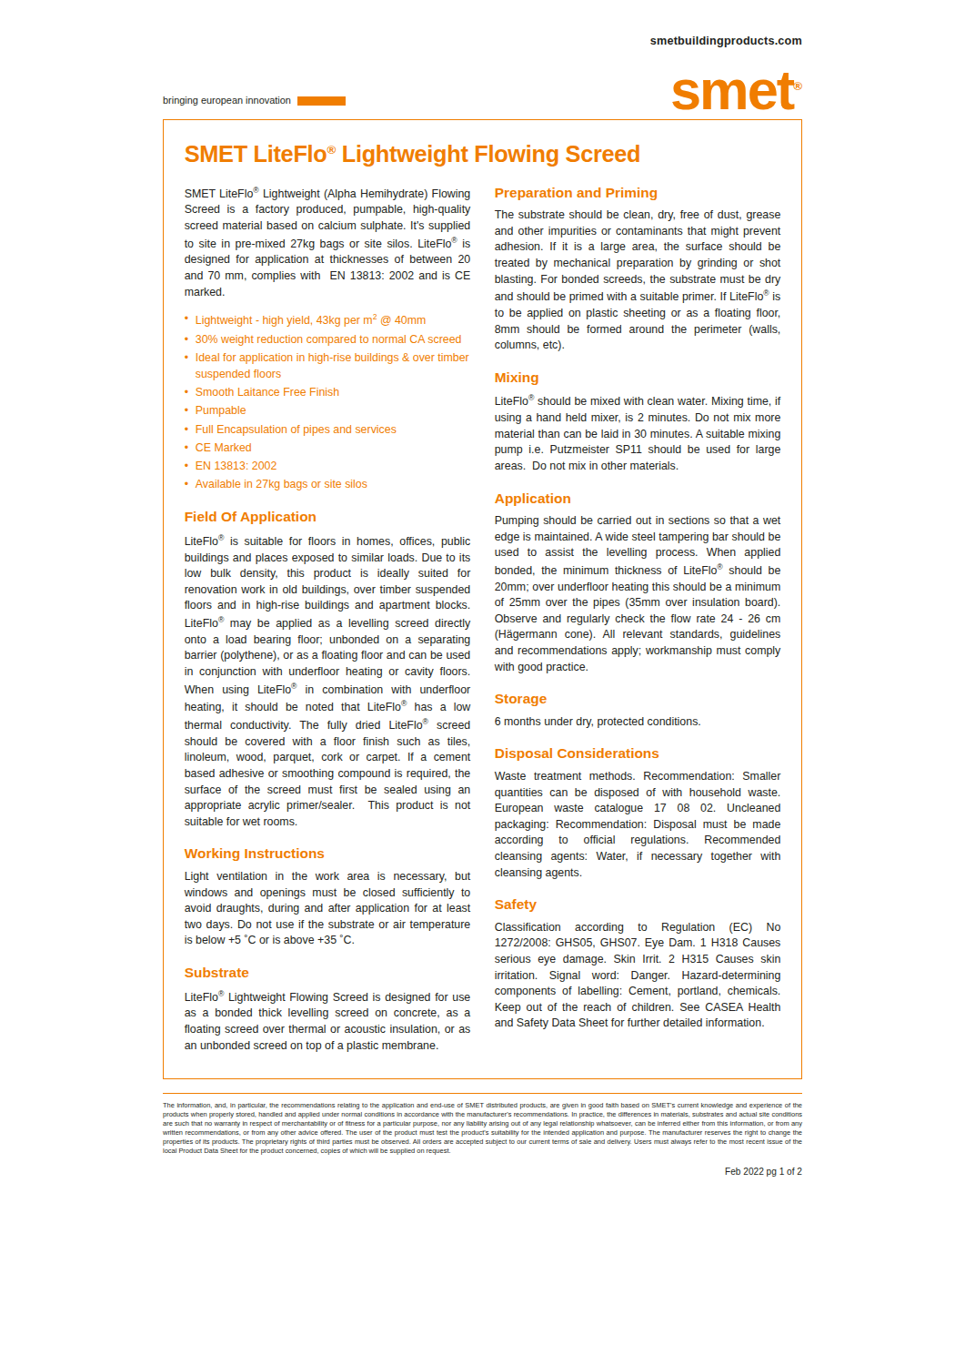smetbuildingproducts.com
bringing european innovation
smet®
SMET LiteFlo® Lightweight Flowing Screed
SMET LiteFlo® Lightweight (Alpha Hemihydrate) Flowing Screed is a factory produced, pumpable, high-quality screed material based on calcium sulphate. It's supplied to site in pre-mixed 27kg bags or site silos. LiteFlo® is designed for application at thicknesses of between 20 and 70 mm, complies with EN 13813: 2002 and is CE marked.
Lightweight - high yield, 43kg per m2 @ 40mm
30% weight reduction compared to normal CA screed
Ideal for application in high-rise buildings & over timber suspended floors
Smooth Laitance Free Finish
Pumpable
Full Encapsulation of pipes and services
CE Marked
EN 13813: 2002
Available in 27kg bags or site silos
Field Of Application
LiteFlo® is suitable for floors in homes, offices, public buildings and places exposed to similar loads. Due to its low bulk density, this product is ideally suited for renovation work in old buildings, over timber suspended floors and in high-rise buildings and apartment blocks. LiteFlo® may be applied as a levelling screed directly onto a load bearing floor; unbonded on a separating barrier (polythene), or as a floating floor and can be used in conjunction with underfloor heating or cavity floors. When using LiteFlo® in combination with underfloor heating, it should be noted that LiteFlo® has a low thermal conductivity. The fully dried LiteFlo® screed should be covered with a floor finish such as tiles, linoleum, wood, parquet, cork or carpet. If a cement based adhesive or smoothing compound is required, the surface of the screed must first be sealed using an appropriate acrylic primer/sealer. This product is not suitable for wet rooms.
Working Instructions
Light ventilation in the work area is necessary, but windows and openings must be closed sufficiently to avoid draughts, during and after application for at least two days. Do not use if the substrate or air temperature is below +5 ˚C or is above +35 ˚C.
Substrate
LiteFlo® Lightweight Flowing Screed is designed for use as a bonded thick levelling screed on concrete, as a floating screed over thermal or acoustic insulation, or as an unbonded screed on top of a plastic membrane.
Preparation and Priming
The substrate should be clean, dry, free of dust, grease and other impurities or contaminants that might prevent adhesion. If it is a large area, the surface should be treated by mechanical preparation by grinding or shot blasting. For bonded screeds, the substrate must be dry and should be primed with a suitable primer. If LiteFlo® is to be applied on plastic sheeting or as a floating floor, 8mm should be formed around the perimeter (walls, columns, etc).
Mixing
LiteFlo® should be mixed with clean water. Mixing time, if using a hand held mixer, is 2 minutes. Do not mix more material than can be laid in 30 minutes. A suitable mixing pump i.e. Putzmeister SP11 should be used for large areas. Do not mix in other materials.
Application
Pumping should be carried out in sections so that a wet edge is maintained. A wide steel tampering bar should be used to assist the levelling process. When applied bonded, the minimum thickness of LiteFlo® should be 20mm; over underfloor heating this should be a minimum of 25mm over the pipes (35mm over insulation board). Observe and regularly check the flow rate 24 - 26 cm (Hägermann cone). All relevant standards, guidelines and recommendations apply; workmanship must comply with good practice.
Storage
6 months under dry, protected conditions.
Disposal Considerations
Waste treatment methods. Recommendation: Smaller quantities can be disposed of with household waste. European waste catalogue 17 08 02. Uncleaned packaging: Recommendation: Disposal must be made according to official regulations. Recommended cleansing agents: Water, if necessary together with cleansing agents.
Safety
Classification according to Regulation (EC) No 1272/2008: GHS05, GHS07. Eye Dam. 1 H318 Causes serious eye damage. Skin Irrit. 2 H315 Causes skin irritation. Signal word: Danger. Hazard-determining components of labelling: Cement, portland, chemicals. Keep out of the reach of children. See CASEA Health and Safety Data Sheet for further detailed information.
The information, and, in particular, the recommendations relating to the application and end-use of SMET distributed products, are given in good faith based on SMET's current knowledge and experience of the products when properly stored, handled and applied under normal conditions in accordance with the manufacturer's recommendations. In practice, the differences in materials, substrates and actual site conditions are such that no warranty in respect of merchantability or of fitness for a particular purpose, nor any liability arising out of any legal relationship whatsoever, can be inferred either from this information, or from any written recommendations, or from any other advice offered. The user of the product must test the product's suitability for the intended application and purpose. The manufacturer reserves the right to change the properties of its products. The proprietary rights of third parties must be observed. All orders are accepted subject to our current terms of sale and delivery. Users must always refer to the most recent issue of the local Product Data Sheet for the product concerned, copies of which will be supplied on request.
Feb 2022 pg 1 of 2